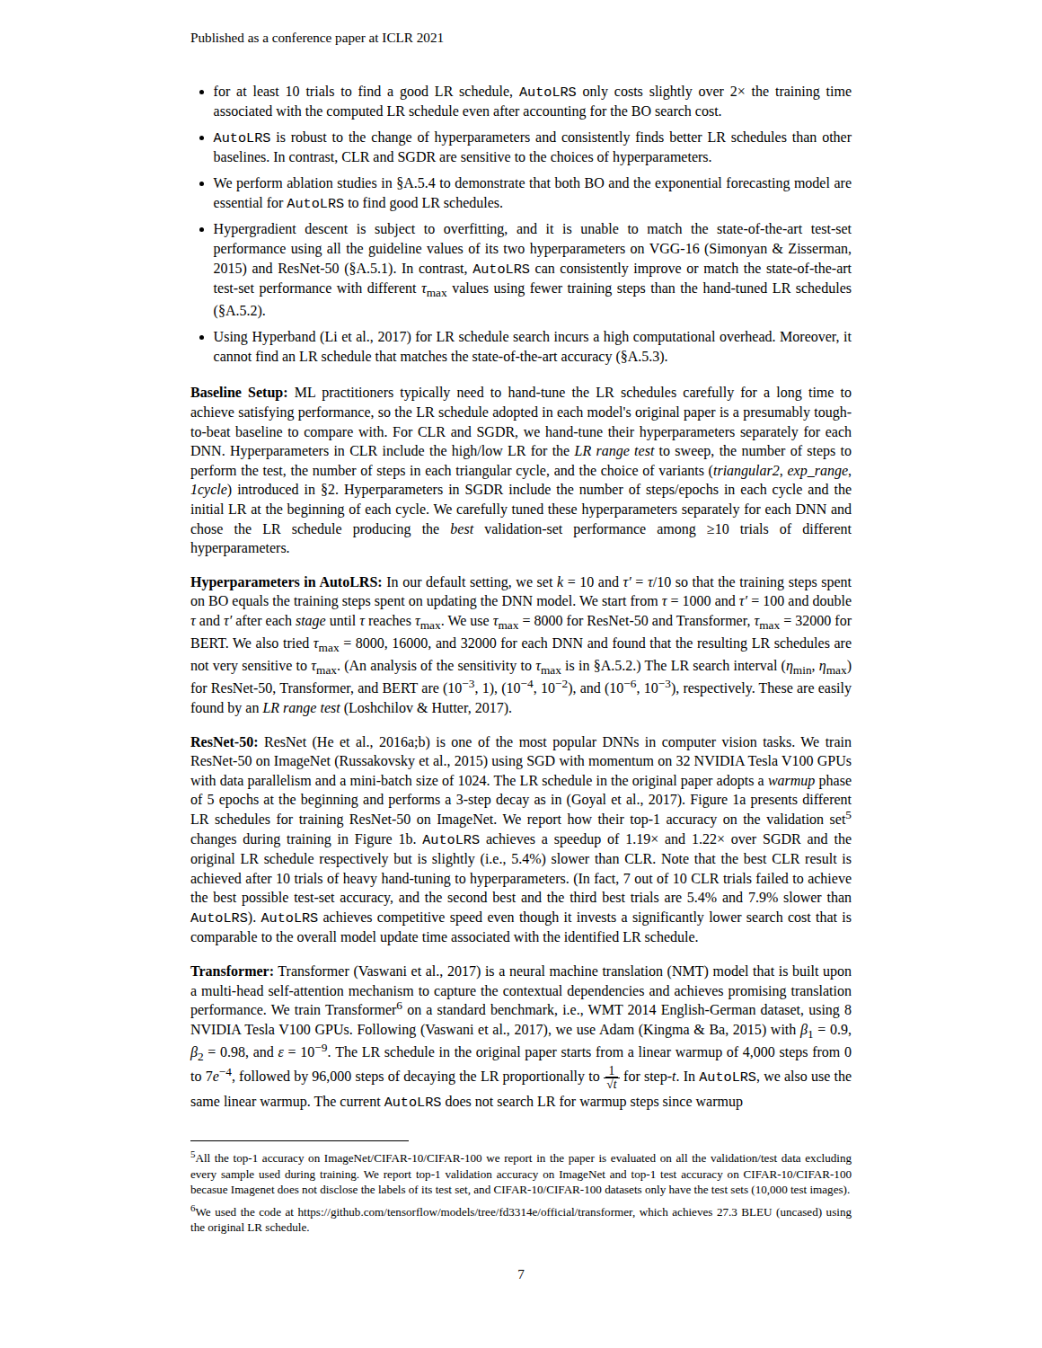Published as a conference paper at ICLR 2021
for at least 10 trials to find a good LR schedule, AutoLRS only costs slightly over 2× the training time associated with the computed LR schedule even after accounting for the BO search cost.
AutoLRS is robust to the change of hyperparameters and consistently finds better LR schedules than other baselines. In contrast, CLR and SGDR are sensitive to the choices of hyperparameters.
We perform ablation studies in §A.5.4 to demonstrate that both BO and the exponential forecasting model are essential for AutoLRS to find good LR schedules.
Hypergradient descent is subject to overfitting, and it is unable to match the state-of-the-art test-set performance using all the guideline values of its two hyperparameters on VGG-16 (Simonyan & Zisserman, 2015) and ResNet-50 (§A.5.1). In contrast, AutoLRS can consistently improve or match the state-of-the-art test-set performance with different τmax values using fewer training steps than the hand-tuned LR schedules (§A.5.2).
Using Hyperband (Li et al., 2017) for LR schedule search incurs a high computational overhead. Moreover, it cannot find an LR schedule that matches the state-of-the-art accuracy (§A.5.3).
Baseline Setup: ML practitioners typically need to hand-tune the LR schedules carefully for a long time to achieve satisfying performance, so the LR schedule adopted in each model's original paper is a presumably tough-to-beat baseline to compare with. For CLR and SGDR, we hand-tune their hyperparameters separately for each DNN. Hyperparameters in CLR include the high/low LR for the LR range test to sweep, the number of steps to perform the test, the number of steps in each triangular cycle, and the choice of variants (triangular2, exp_range, 1cycle) introduced in §2. Hyperparameters in SGDR include the number of steps/epochs in each cycle and the initial LR at the beginning of each cycle. We carefully tuned these hyperparameters separately for each DNN and chose the LR schedule producing the best validation-set performance among ≥10 trials of different hyperparameters.
Hyperparameters in AutoLRS: In our default setting, we set k = 10 and τ′ = τ/10 so that the training steps spent on BO equals the training steps spent on updating the DNN model. We start from τ = 1000 and τ′ = 100 and double τ and τ′ after each stage until τ reaches τmax. We use τmax = 8000 for ResNet-50 and Transformer, τmax = 32000 for BERT. We also tried τmax = 8000, 16000, and 32000 for each DNN and found that the resulting LR schedules are not very sensitive to τmax. (An analysis of the sensitivity to τmax is in §A.5.2.) The LR search interval (ηmin, ηmax) for ResNet-50, Transformer, and BERT are (10−3, 1), (10−4, 10−2), and (10−6, 10−3), respectively. These are easily found by an LR range test (Loshchilov & Hutter, 2017).
ResNet-50: ResNet (He et al., 2016a;b) is one of the most popular DNNs in computer vision tasks. We train ResNet-50 on ImageNet (Russakovsky et al., 2015) using SGD with momentum on 32 NVIDIA Tesla V100 GPUs with data parallelism and a mini-batch size of 1024. The LR schedule in the original paper adopts a warmup phase of 5 epochs at the beginning and performs a 3-step decay as in (Goyal et al., 2017). Figure 1a presents different LR schedules for training ResNet-50 on ImageNet. We report how their top-1 accuracy on the validation set5 changes during training in Figure 1b. AutoLRS achieves a speedup of 1.19× and 1.22× over SGDR and the original LR schedule respectively but is slightly (i.e., 5.4%) slower than CLR. Note that the best CLR result is achieved after 10 trials of heavy hand-tuning to hyperparameters. (In fact, 7 out of 10 CLR trials failed to achieve the best possible test-set accuracy, and the second best and the third best trials are 5.4% and 7.9% slower than AutoLRS). AutoLRS achieves competitive speed even though it invests a significantly lower search cost that is comparable to the overall model update time associated with the identified LR schedule.
Transformer: Transformer (Vaswani et al., 2017) is a neural machine translation (NMT) model that is built upon a multi-head self-attention mechanism to capture the contextual dependencies and achieves promising translation performance. We train Transformer6 on a standard benchmark, i.e., WMT 2014 English-German dataset, using 8 NVIDIA Tesla V100 GPUs. Following (Vaswani et al., 2017), we use Adam (Kingma & Ba, 2015) with β1 = 0.9, β2 = 0.98, and ε = 10−9. The LR schedule in the original paper starts from a linear warmup of 4,000 steps from 0 to 7e−4, followed by 96,000 steps of decaying the LR proportionally to 1√t for step-t. In AutoLRS, we also use the same linear warmup. The current AutoLRS does not search LR for warmup steps since warmup
5All the top-1 accuracy on ImageNet/CIFAR-10/CIFAR-100 we report in the paper is evaluated on all the validation/test data excluding every sample used during training. We report top-1 validation accuracy on ImageNet and top-1 test accuracy on CIFAR-10/CIFAR-100 becasue Imagenet does not disclose the labels of its test set, and CIFAR-10/CIFAR-100 datasets only have the test sets (10,000 test images).
6We used the code at https://github.com/tensorflow/models/tree/fd3314e/official/transformer, which achieves 27.3 BLEU (uncased) using the original LR schedule.
7